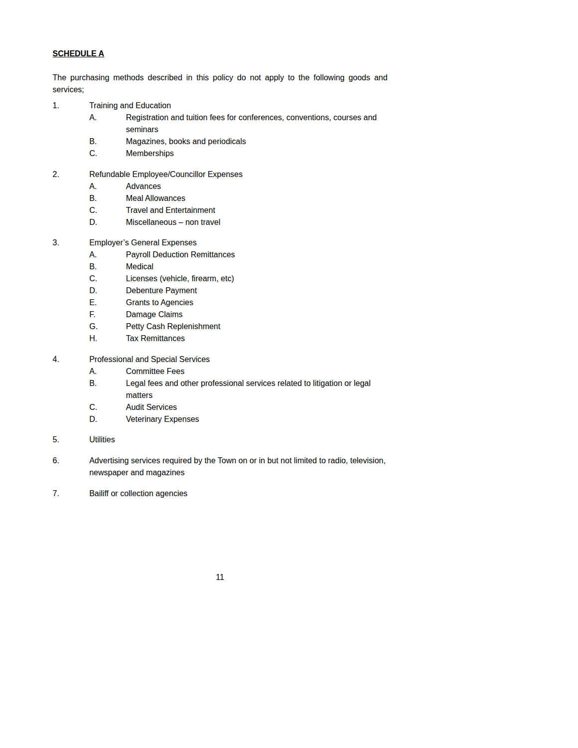SCHEDULE A
The purchasing methods described in this policy do not apply to the following goods and services;
Training and Education
Registration and tuition fees for conferences, conventions, courses and seminars
Magazines, books and periodicals
Memberships
Refundable Employee/Councillor Expenses
Advances
Meal Allowances
Travel and Entertainment
Miscellaneous – non travel
Employer’s General Expenses
Payroll Deduction Remittances
Medical
Licenses (vehicle, firearm, etc)
Debenture Payment
Grants to Agencies
Damage Claims
Petty Cash Replenishment
Tax Remittances
Professional and Special Services
Committee Fees
Legal fees and other professional services related to litigation or legal matters
Audit Services
Veterinary Expenses
Utilities
Advertising services required by the Town on or in but not limited to radio, television, newspaper and magazines
Bailiff or collection agencies
11